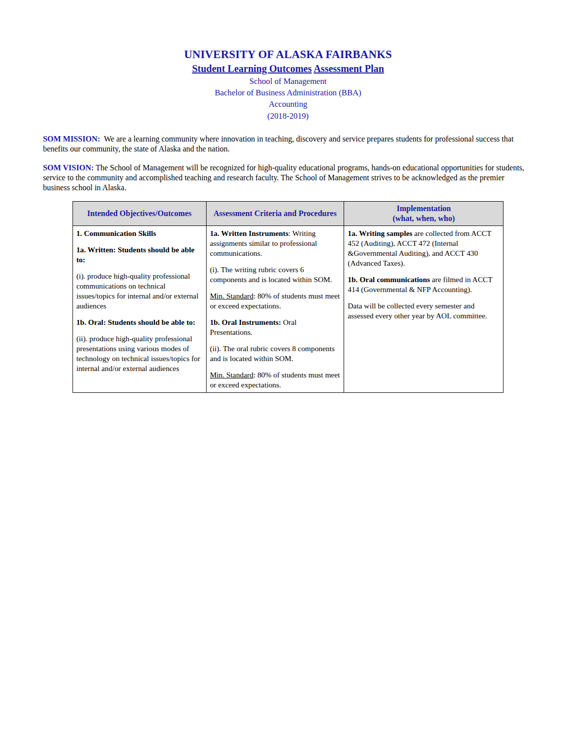UNIVERSITY OF ALASKA FAIRBANKS
Student Learning Outcomes Assessment Plan
School of Management
Bachelor of Business Administration (BBA)
Accounting
(2018-2019)
SOM MISSION: We are a learning community where innovation in teaching, discovery and service prepares students for professional success that benefits our community, the state of Alaska and the nation.
SOM VISION: The School of Management will be recognized for high-quality educational programs, hands-on educational opportunities for students, service to the community and accomplished teaching and research faculty. The School of Management strives to be acknowledged as the premier business school in Alaska.
| Intended Objectives/Outcomes | Assessment Criteria and Procedures | Implementation (what, when, who) |
| --- | --- | --- |
| 1. Communication Skills 1a. Written: Students should be able to: (i). produce high-quality professional communications on technical issues/topics for internal and/or external audiences 1b. Oral: Students should be able to: (ii). produce high-quality professional presentations using various modes of technology on technical issues/topics for internal and/or external audiences | 1a. Written Instruments : Writing assignments similar to professional communications. (i). The writing rubric covers 6 components and is located within SOM. Min. Standard : 80% of students must meet or exceed expectations. 1b. Oral Instruments: Oral Presentations. (ii). The oral rubric covers 8 components and is located within SOM. Min. Standard : 80% of students must meet or exceed expectations. | 1a. Writing samples are collected from ACCT 452 (Auditing), ACCT 472 (Internal &Governmental Auditing), and ACCT 430 (Advanced Taxes). 1b. Oral communications are filmed in ACCT 414 (Governmental & NFP Accounting). Data will be collected every semester and assessed every other year by AOL committee. |